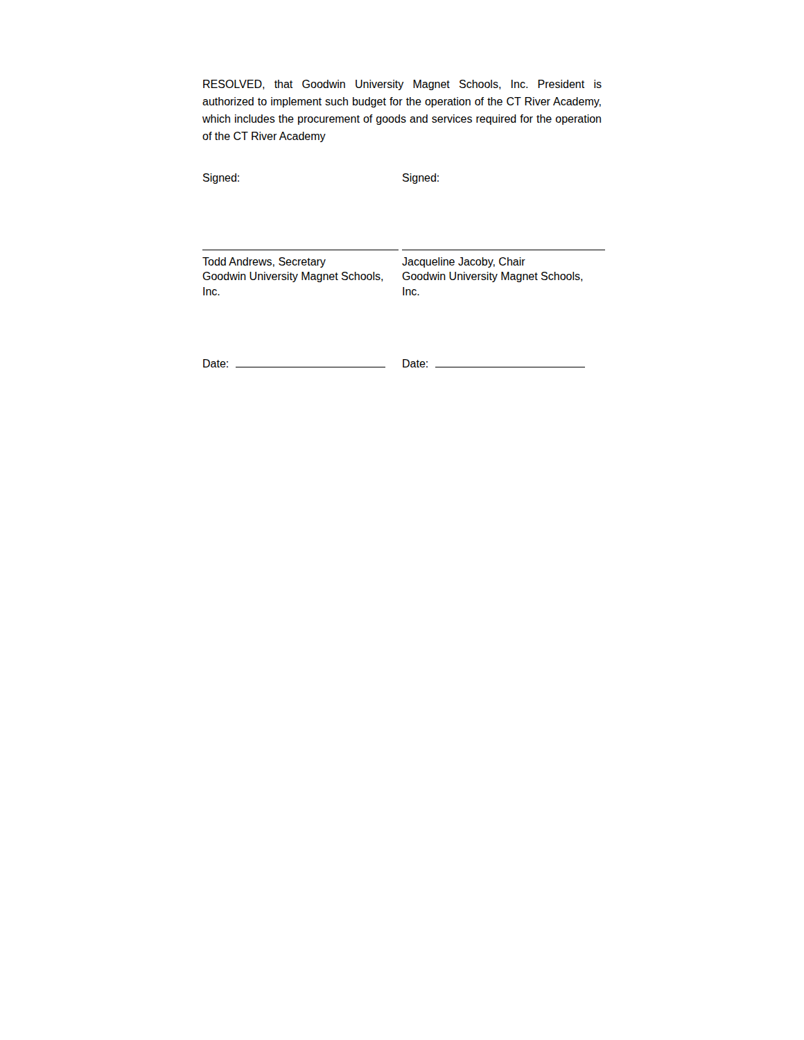RESOLVED, that Goodwin University Magnet Schools, Inc. President is authorized to implement such budget for the operation of the CT River Academy, which includes the procurement of goods and services required for the operation of the CT River Academy
| Signed: Todd Andrews, Secretary Goodwin University Magnet Schools, Inc. Date: | Signed: Jacqueline Jacoby, Chair Goodwin University Magnet Schools, Inc. Date: |